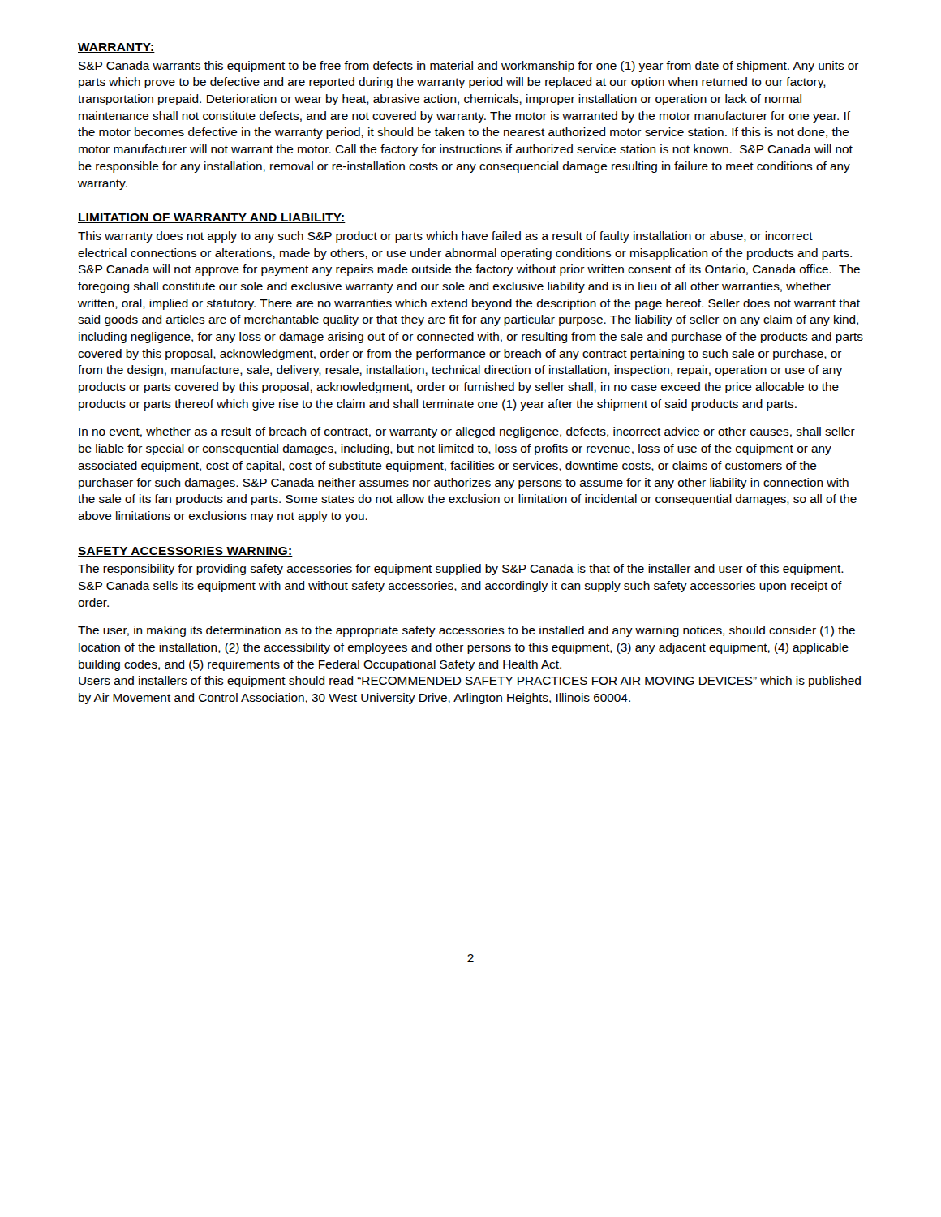WARRANTY:
S&P Canada warrants this equipment to be free from defects in material and workmanship for one (1) year from date of shipment. Any units or parts which prove to be defective and are reported during the warranty period will be replaced at our option when returned to our factory, transportation prepaid. Deterioration or wear by heat, abrasive action, chemicals, improper installation or operation or lack of normal maintenance shall not constitute defects, and are not covered by warranty. The motor is warranted by the motor manufacturer for one year. If the motor becomes defective in the warranty period, it should be taken to the nearest authorized motor service station. If this is not done, the motor manufacturer will not warrant the motor. Call the factory for instructions if authorized service station is not known. S&P Canada will not be responsible for any installation, removal or re-installation costs or any consequencial damage resulting in failure to meet conditions of any warranty.
LIMITATION OF WARRANTY AND LIABILITY:
This warranty does not apply to any such S&P product or parts which have failed as a result of faulty installation or abuse, or incorrect electrical connections or alterations, made by others, or use under abnormal operating conditions or misapplication of the products and parts. S&P Canada will not approve for payment any repairs made outside the factory without prior written consent of its Ontario, Canada office. The foregoing shall constitute our sole and exclusive warranty and our sole and exclusive liability and is in lieu of all other warranties, whether written, oral, implied or statutory. There are no warranties which extend beyond the description of the page hereof. Seller does not warrant that said goods and articles are of merchantable quality or that they are fit for any particular purpose. The liability of seller on any claim of any kind, including negligence, for any loss or damage arising out of or connected with, or resulting from the sale and purchase of the products and parts covered by this proposal, acknowledgment, order or from the performance or breach of any contract pertaining to such sale or purchase, or from the design, manufacture, sale, delivery, resale, installation, technical direction of installation, inspection, repair, operation or use of any products or parts covered by this proposal, acknowledgment, order or furnished by seller shall, in no case exceed the price allocable to the products or parts thereof which give rise to the claim and shall terminate one (1) year after the shipment of said products and parts.
In no event, whether as a result of breach of contract, or warranty or alleged negligence, defects, incorrect advice or other causes, shall seller be liable for special or consequential damages, including, but not limited to, loss of profits or revenue, loss of use of the equipment or any associated equipment, cost of capital, cost of substitute equipment, facilities or services, downtime costs, or claims of customers of the purchaser for such damages. S&P Canada neither assumes nor authorizes any persons to assume for it any other liability in connection with the sale of its fan products and parts. Some states do not allow the exclusion or limitation of incidental or consequential damages, so all of the above limitations or exclusions may not apply to you.
SAFETY ACCESSORIES WARNING:
The responsibility for providing safety accessories for equipment supplied by S&P Canada is that of the installer and user of this equipment. S&P Canada sells its equipment with and without safety accessories, and accordingly it can supply such safety accessories upon receipt of order.
The user, in making its determination as to the appropriate safety accessories to be installed and any warning notices, should consider (1) the location of the installation, (2) the accessibility of employees and other persons to this equipment, (3) any adjacent equipment, (4) applicable building codes, and (5) requirements of the Federal Occupational Safety and Health Act.
Users and installers of this equipment should read “RECOMMENDED SAFETY PRACTICES FOR AIR MOVING DEVICES” which is published by Air Movement and Control Association, 30 West University Drive, Arlington Heights, Illinois 60004.
2